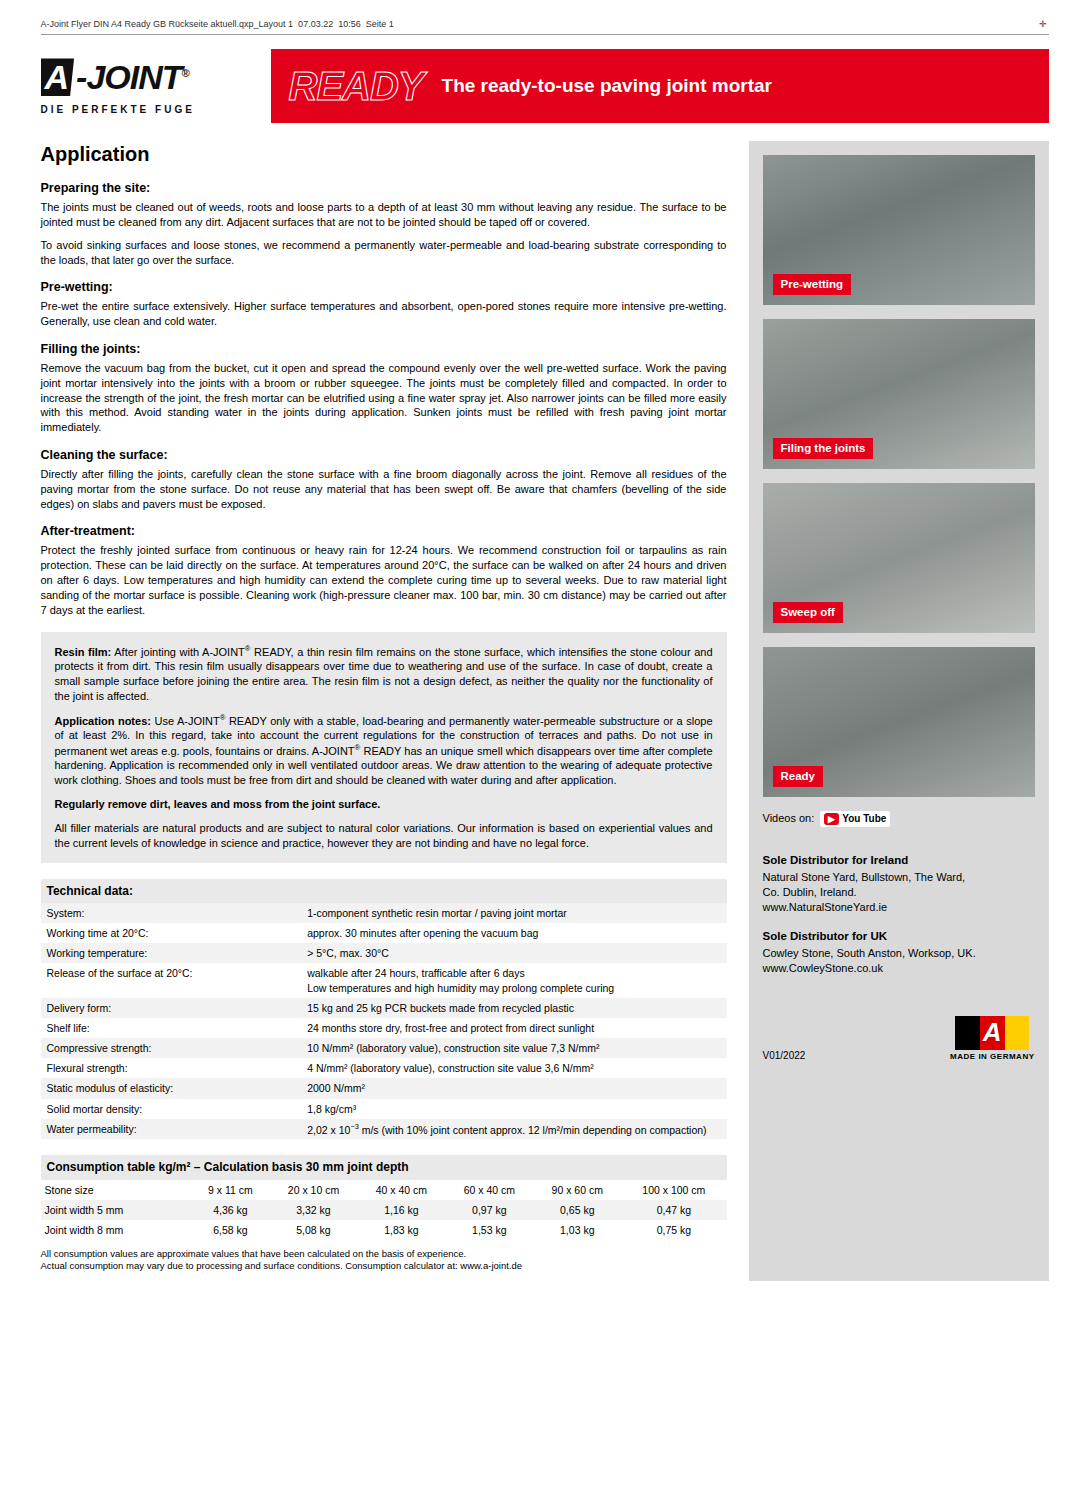A-Joint Flyer DIN A4 Ready GB Rückseite aktuell.qxp_Layout 1 07.03.22 10:56 Seite 1 ✛
A-JOINT®
DIE PERFEKTE FUGE
READY The ready-to-use paving joint mortar
Application
Preparing the site:
The joints must be cleaned out of weeds, roots and loose parts to a depth of at least 30 mm without leaving any residue. The surface to be jointed must be cleaned from any dirt. Adjacent surfaces that are not to be jointed should be taped off or covered.
To avoid sinking surfaces and loose stones, we recommend a permanently water-permeable and load-bearing substrate corresponding to the loads, that later go over the surface.
Pre-wetting:
Pre-wet the entire surface extensively. Higher surface temperatures and absorbent, open-pored stones require more intensive pre-wetting. Generally, use clean and cold water.
Filling the joints:
Remove the vacuum bag from the bucket, cut it open and spread the compound evenly over the well pre-wetted surface. Work the paving joint mortar intensively into the joints with a broom or rubber squeegee. The joints must be completely filled and compacted. In order to increase the strength of the joint, the fresh mortar can be elutrified using a fine water spray jet. Also narrower joints can be filled more easily with this method. Avoid standing water in the joints during application. Sunken joints must be refilled with fresh paving joint mortar immediately.
Cleaning the surface:
Directly after filling the joints, carefully clean the stone surface with a fine broom diagonally across the joint. Remove all residues of the paving mortar from the stone surface. Do not reuse any material that has been swept off. Be aware that chamfers (bevelling of the side edges) on slabs and pavers must be exposed.
After-treatment:
Protect the freshly jointed surface from continuous or heavy rain for 12-24 hours. We recommend construction foil or tarpaulins as rain protection. These can be laid directly on the surface. At temperatures around 20°C, the surface can be walked on after 24 hours and driven on after 6 days. Low temperatures and high humidity can extend the complete curing time up to several weeks. Due to raw material light sanding of the mortar surface is possible. Cleaning work (high-pressure cleaner max. 100 bar, min. 30 cm distance) may be carried out after 7 days at the earliest.
Resin film: After jointing with A-JOINT® READY, a thin resin film remains on the stone surface, which intensifies the stone colour and protects it from dirt. This resin film usually disappears over time due to weathering and use of the surface. In case of doubt, create a small sample surface before joining the entire area. The resin film is not a design defect, as neither the quality nor the functionality of the joint is affected.
Application notes: Use A-JOINT® READY only with a stable, load-bearing and permanently water-permeable substructure or a slope of at least 2%. In this regard, take into account the current regulations for the construction of terraces and paths. Do not use in permanent wet areas e.g. pools, fountains or drains. A-JOINT® READY has an unique smell which disappears over time after complete hardening. Application is recommended only in well ventilated outdoor areas. We draw attention to the wearing of adequate protective work clothing. Shoes and tools must be free from dirt and should be cleaned with water during and after application.
Regularly remove dirt, leaves and moss from the joint surface.
All filler materials are natural products and are subject to natural color variations. Our information is based on experiential values and the current levels of knowledge in science and practice, however they are not binding and have no legal force.
Technical data:
| System: | 1-component synthetic resin mortar / paving joint mortar |
| Working time at 20°C: | approx. 30 minutes after opening the vacuum bag |
| Working temperature: | > 5°C, max. 30°C |
| Release of the surface at 20°C: | walkable after 24 hours, trafficable after 6 days Low temperatures and high humidity may prolong complete curing |
| Delivery form: | 15 kg and 25 kg PCR buckets made from recycled plastic |
| Shelf life: | 24 months store dry, frost-free and protect from direct sunlight |
| Compressive strength: | 10 N/mm² (laboratory value), construction site value 7,3 N/mm² |
| Flexural strength: | 4 N/mm² (laboratory value), construction site value 3,6 N/mm² |
| Static modulus of elasticity: | 2000 N/mm² |
| Solid mortar density: | 1,8 kg/cm³ |
| Water permeability: | 2,02 x 10 −3 m/s (with 10% joint content approx. 12 l/m²/min depending on compaction) |
Consumption table kg/m² – Calculation basis 30 mm joint depth
| Stone size | 9 x 11 cm | 20 x 10 cm | 40 x 40 cm | 60 x 40 cm | 90 x 60 cm | 100 x 100 cm |
| --- | --- | --- | --- | --- | --- | --- |
| Joint width 5 mm | 4,36 kg | 3,32 kg | 1,16 kg | 0,97 kg | 0,65 kg | 0,47 kg |
| Joint width 8 mm | 6,58 kg | 5,08 kg | 1,83 kg | 1,53 kg | 1,03 kg | 0,75 kg |
All consumption values are approximate values that have been calculated on the basis of experience.
Actual consumption may vary due to processing and surface conditions. Consumption calculator at: www.a-joint.de
Pre-wetting
Filing the joints
Sweep off
Ready
Videos on: ▶You Tube
Sole Distributor for Ireland
Natural Stone Yard, Bullstown, The Ward,
Co. Dublin, Ireland.
www.NaturalStoneYard.ie
Sole Distributor for UK
Cowley Stone, South Anston, Worksop, UK.
www.CowleyStone.co.uk
V01/2022
A
MADE IN GERMANY